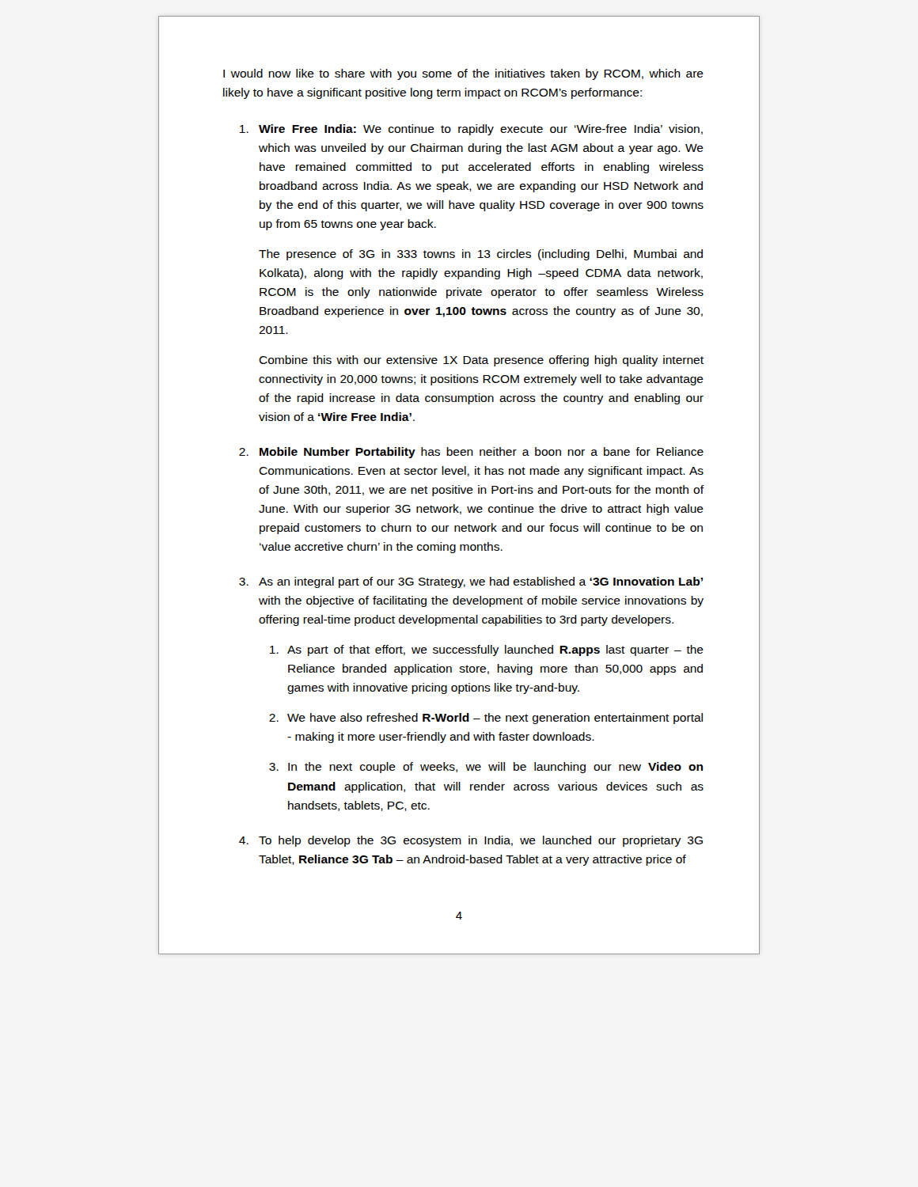I would now like to share with you some of the initiatives taken by RCOM, which are likely to have a significant positive long term impact on RCOM’s performance:
Wire Free India: We continue to rapidly execute our ‘Wire-free India’ vision, which was unveiled by our Chairman during the last AGM about a year ago. We have remained committed to put accelerated efforts in enabling wireless broadband across India. As we speak, we are expanding our HSD Network and by the end of this quarter, we will have quality HSD coverage in over 900 towns up from 65 towns one year back.
The presence of 3G in 333 towns in 13 circles (including Delhi, Mumbai and Kolkata), along with the rapidly expanding High –speed CDMA data network, RCOM is the only nationwide private operator to offer seamless Wireless Broadband experience in over 1,100 towns across the country as of June 30, 2011.
Combine this with our extensive 1X Data presence offering high quality internet connectivity in 20,000 towns; it positions RCOM extremely well to take advantage of the rapid increase in data consumption across the country and enabling our vision of a ‘Wire Free India’.
Mobile Number Portability has been neither a boon nor a bane for Reliance Communications. Even at sector level, it has not made any significant impact. As of June 30th, 2011, we are net positive in Port-ins and Port-outs for the month of June. With our superior 3G network, we continue the drive to attract high value prepaid customers to churn to our network and our focus will continue to be on ‘value accretive churn’ in the coming months.
As an integral part of our 3G Strategy, we had established a ‘3G Innovation Lab’ with the objective of facilitating the development of mobile service innovations by offering real-time product developmental capabilities to 3rd party developers.
As part of that effort, we successfully launched R.apps last quarter – the Reliance branded application store, having more than 50,000 apps and games with innovative pricing options like try-and-buy.
We have also refreshed R-World – the next generation entertainment portal - making it more user-friendly and with faster downloads.
In the next couple of weeks, we will be launching our new Video on Demand application, that will render across various devices such as handsets, tablets, PC, etc.
To help develop the 3G ecosystem in India, we launched our proprietary 3G Tablet, Reliance 3G Tab – an Android-based Tablet at a very attractive price of
4